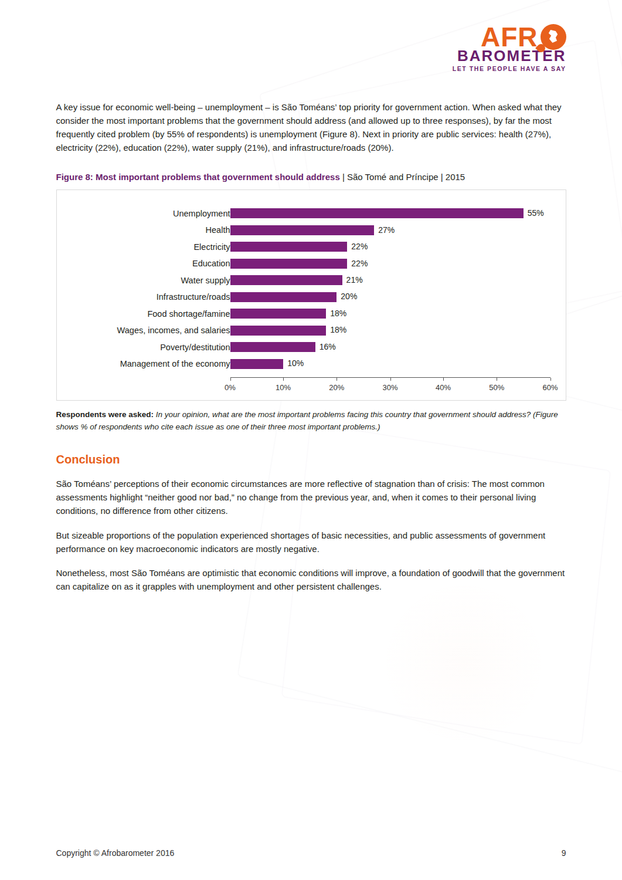AFR
BAROMETER
LET THE PEOPLE HAVE A SAY
A key issue for economic well-being – unemployment – is São Toméans’ top priority for government action. When asked what they consider the most important problems that the government should address (and allowed up to three responses), by far the most frequently cited problem (by 55% of respondents) is unemployment (Figure 8). Next in priority are public services: health (27%), electricity (22%), education (22%), water supply (21%), and infrastructure/roads (20%).
Figure 8: Most important problems that government should address | São Tomé and Príncipe | 2015
| Unemployment | 55% |
| Health | 27% |
| Electricity | 22% |
| Education | 22% |
| Water supply | 21% |
| Infrastructure/roads | 20% |
| Food shortage/famine | 18% |
| Wages, incomes, and salaries | 18% |
| Poverty/destitution | 16% |
| Management of the economy | 10% |
| | 0% 10% 20% 30% 40% 50% 60% |
Respondents were asked: In your opinion, what are the most important problems facing this country that government should address? (Figure shows % of respondents who cite each issue as one of their three most important problems.)
Conclusion
São Toméans’ perceptions of their economic circumstances are more reflective of stagnation than of crisis: The most common assessments highlight “neither good nor bad,” no change from the previous year, and, when it comes to their personal living conditions, no difference from other citizens.
But sizeable proportions of the population experienced shortages of basic necessities, and public assessments of government performance on key macroeconomic indicators are mostly negative.
Nonetheless, most São Toméans are optimistic that economic conditions will improve, a foundation of goodwill that the government can capitalize on as it grapples with unemployment and other persistent challenges.
Copyright © Afrobarometer 2016 9